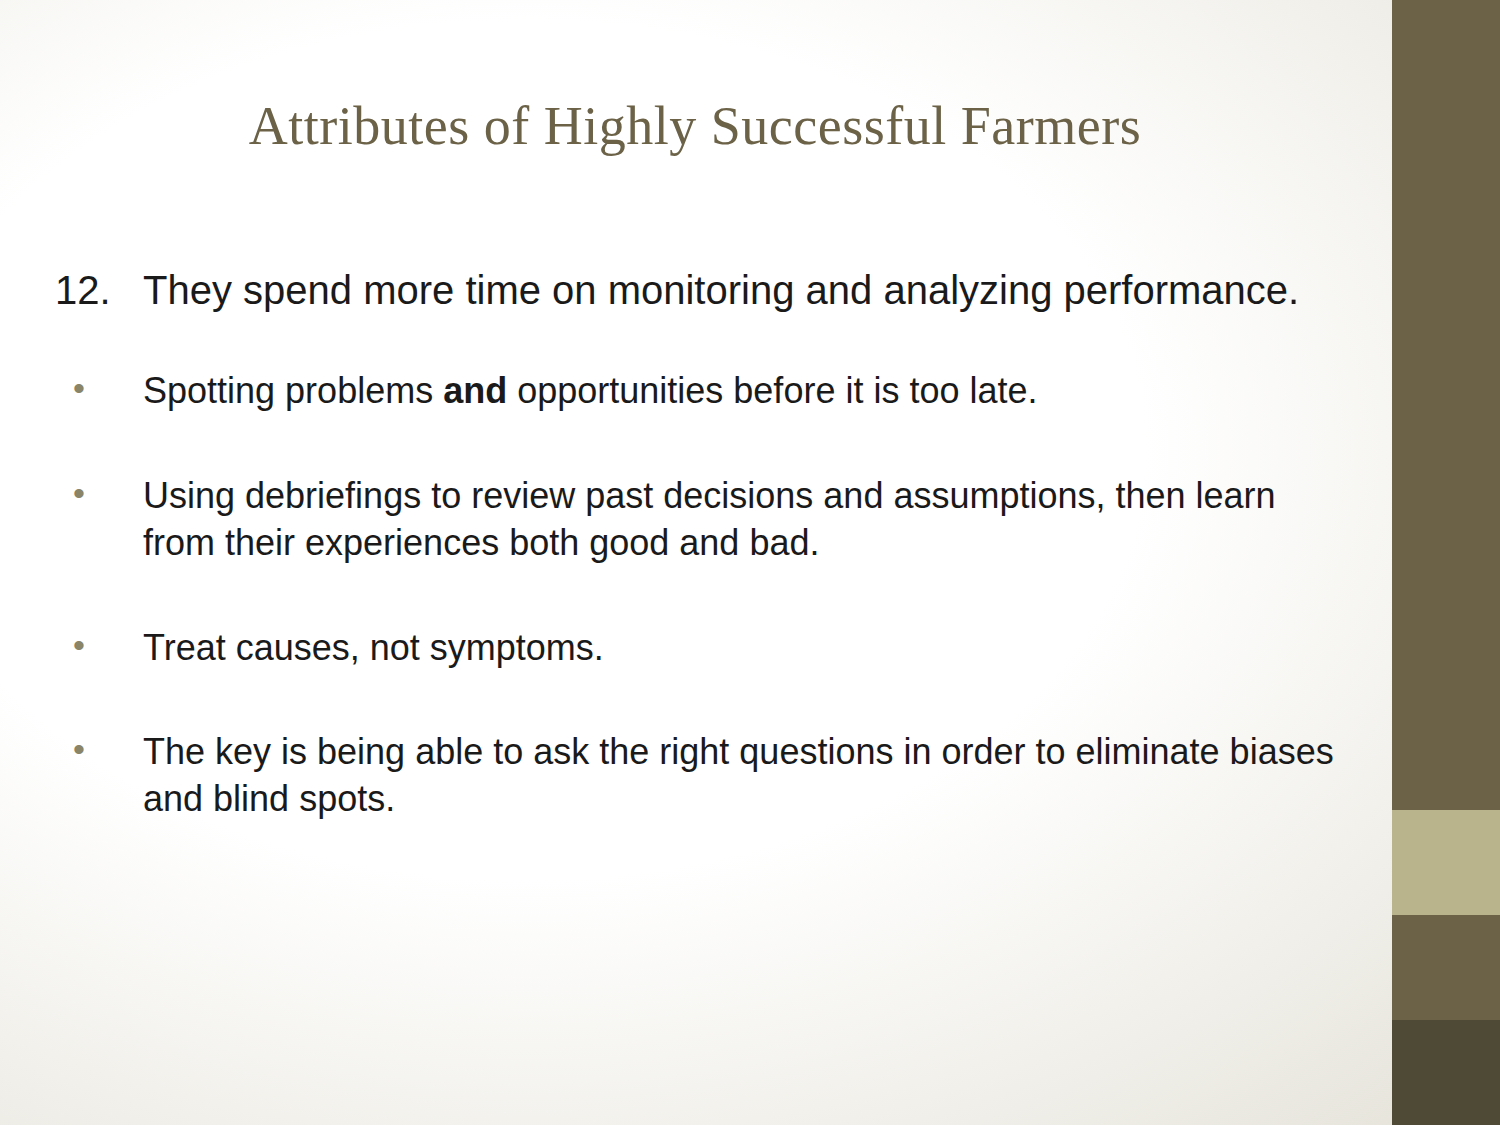Attributes of Highly Successful Farmers
12. They spend more time on monitoring and analyzing performance.
Spotting problems and opportunities before it is too late.
Using debriefings to review past decisions and assumptions, then learn from their experiences both good and bad.
Treat causes, not symptoms.
The key is being able to ask the right questions in order to eliminate biases and blind spots.